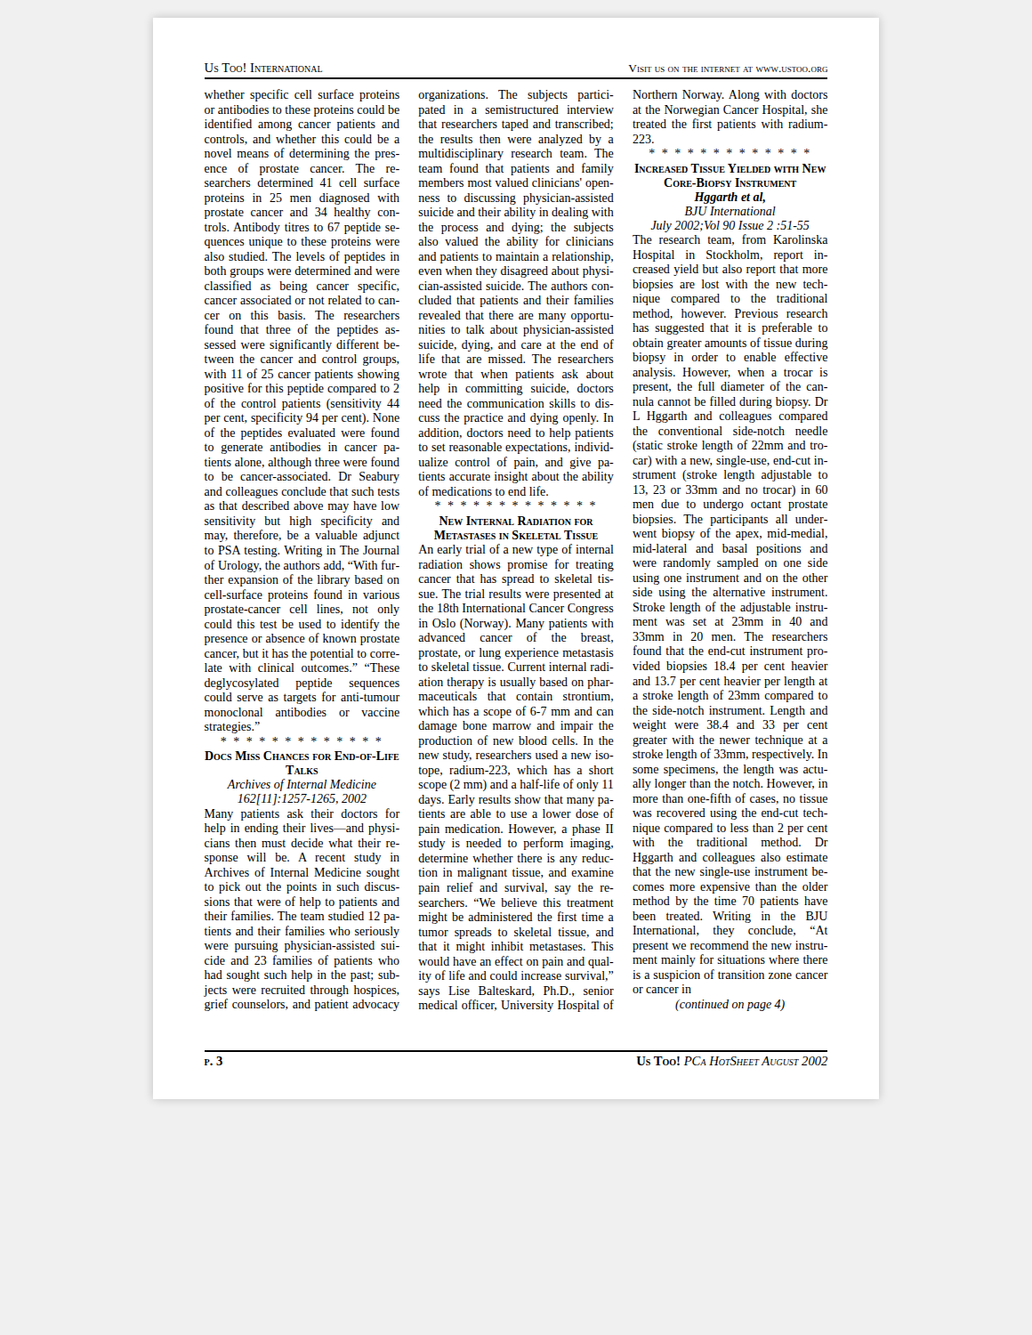Us Too! International
Visit us on the internet at www.ustoo.org
whether specific cell surface proteins or antibodies to these proteins could be identified among cancer patients and controls, and whether this could be a novel means of determining the presence of prostate cancer. The researchers determined 41 cell surface proteins in 25 men diagnosed with prostate cancer and 34 healthy controls. Antibody titres to 67 peptide sequences unique to these proteins were also studied. The levels of peptides in both groups were determined and were classified as being cancer specific, cancer associated or not related to cancer on this basis. The researchers found that three of the peptides assessed were significantly different between the cancer and control groups, with 11 of 25 cancer patients showing positive for this peptide compared to 2 of the control patients (sensitivity 44 per cent, specificity 94 per cent). None of the peptides evaluated were found to generate antibodies in cancer patients alone, although three were found to be cancer-associated. Dr Seabury and colleagues conclude that such tests as that described above may have low sensitivity but high specificity and may, therefore, be a valuable adjunct to PSA testing. Writing in The Journal of Urology, the authors add, “With further expansion of the library based on cell-surface proteins found in various prostate-cancer cell lines, not only could this test be used to identify the presence or absence of known prostate cancer, but it has the potential to correlate with clinical outcomes.” “These deglycosylated peptide sequences could serve as targets for anti-tumour monoclonal antibodies or vaccine strategies.”
* * * * * * * * * * * * *
Docs Miss Chances for End-of-Life Talks
Archives of Internal Medicine
162[11]:1257-1265, 2002
Many patients ask their doctors for help in ending their lives—and physicians then must decide what their response will be. A recent study in Archives of Internal Medicine sought to pick out the points in such discussions that were of help to patients and their families. The team studied 12 patients and their families who seriously were pursuing physician-assisted suicide and 23 families of patients who had sought such help in the past; subjects were recruited through hospices, grief counselors, and patient advocacy organizations. The subjects participated in a semistructured interview that researchers taped and transcribed; the results then were analyzed by a multidisciplinary research team. The team found that patients and family members most valued clinicians' openness to discussing physician-assisted suicide and their ability in dealing with the process and dying; the subjects also valued the ability for clinicians and patients to maintain a relationship, even when they disagreed about physician-assisted suicide. The authors concluded that patients and their families revealed that there are many opportunities to talk about physician-assisted suicide, dying, and care at the end of life that are missed. The researchers wrote that when patients ask about help in committing suicide, doctors need the communication skills to discuss the practice and dying openly. In addition, doctors need to help patients to set reasonable expectations, individualize control of pain, and give patients accurate insight about the ability of medications to end life.
* * * * * * * * * * * * *
New Internal Radiation for Metastases in Skeletal Tissue
An early trial of a new type of internal radiation shows promise for treating cancer that has spread to skeletal tissue. The trial results were presented at the 18th International Cancer Congress in Oslo (Norway). Many patients with advanced cancer of the breast, prostate, or lung experience metastasis to skeletal tissue. Current internal radiation therapy is usually based on pharmaceuticals that contain strontium, which has a scope of 6-7 mm and can damage bone marrow and impair the production of new blood cells. In the new study, researchers used a new isotope, radium-223, which has a short scope (2 mm) and a half-life of only 11 days. Early results show that many patients are able to use a lower dose of pain medication. However, a phase II study is needed to perform imaging, determine whether there is any reduction in malignant tissue, and examine pain relief and survival, say the researchers. “We believe this treatment might be administered the first time a tumor spreads to skeletal tissue, and that it might inhibit metastases. This would have an effect on pain and quality of life and could increase survival,” says Lise Balteskard, Ph.D., senior medical officer, University Hospital of Northern Norway. Along with doctors at the Norwegian Cancer Hospital, she treated the first patients with radium-223.
* * * * * * * * * * * * *
Increased Tissue Yielded with New Core-Biopsy Instrument
Hggarth et al,
BJU International
July 2002;Vol 90 Issue 2 :51-55
The research team, from Karolinska Hospital in Stockholm, report increased yield but also report that more biopsies are lost with the new technique compared to the traditional method, however. Previous research has suggested that it is preferable to obtain greater amounts of tissue during biopsy in order to enable effective analysis. However, when a trocar is present, the full diameter of the cannula cannot be filled during biopsy. Dr L Hggarth and colleagues compared the conventional side-notch needle (static stroke length of 22mm and trocar) with a new, single-use, end-cut instrument (stroke length adjustable to 13, 23 or 33mm and no trocar) in 60 men due to undergo octant prostate biopsies. The participants all underwent biopsy of the apex, mid-medial, mid-lateral and basal positions and were randomly sampled on one side using one instrument and on the other side using the alternative instrument. Stroke length of the adjustable instrument was set at 23mm in 40 and 33mm in 20 men. The researchers found that the end-cut instrument provided biopsies 18.4 per cent heavier and 13.7 per cent heavier per length at a stroke length of 23mm compared to the side-notch instrument. Length and weight were 38.4 and 33 per cent greater with the newer technique at a stroke length of 33mm, respectively. In some specimens, the length was actually longer than the notch. However, in more than one-fifth of cases, no tissue was recovered using the end-cut technique compared to less than 2 per cent with the traditional method. Dr Hggarth and colleagues also estimate that the new single-use instrument becomes more expensive than the older method by the time 70 patients have been treated. Writing in the BJU International, they conclude, “At present we recommend the new instrument mainly for situations where there is a suspicion of transition zone cancer or cancer in
(continued on page 4)
p. 3
Us Too! PCa HotSheet August 2002